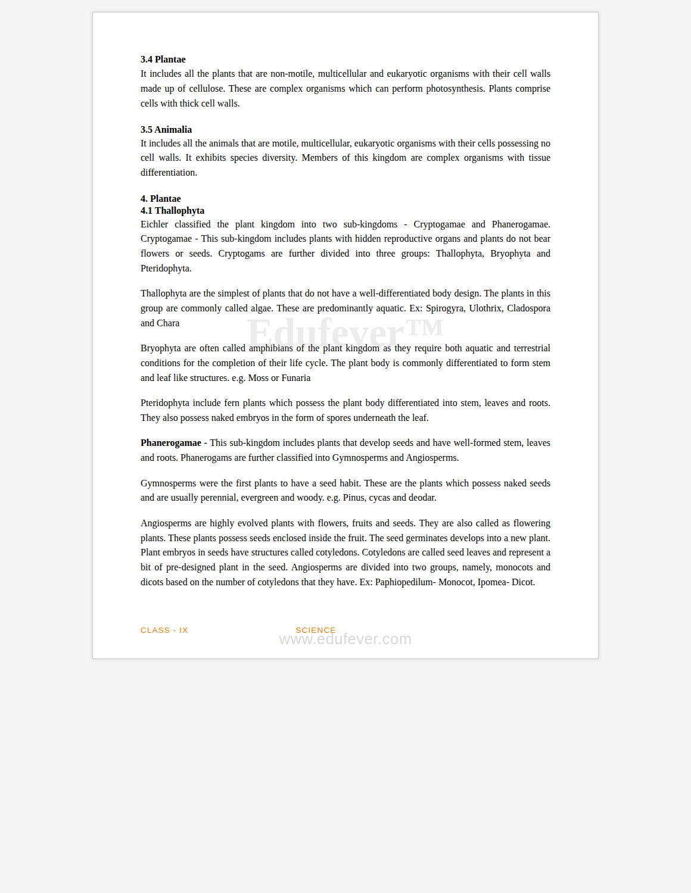Edufever™
3.4 Plantae
It includes all the plants that are non-motile, multicellular and eukaryotic organisms with their cell walls made up of cellulose. These are complex organisms which can perform photosynthesis. Plants comprise cells with thick cell walls.
3.5 Animalia
It includes all the animals that are motile, multicellular, eukaryotic organisms with their cells possessing no cell walls. It exhibits species diversity. Members of this kingdom are complex organisms with tissue differentiation.
4. Plantae
4.1 Thallophyta
Eichler classified the plant kingdom into two sub-kingdoms - Cryptogamae and Phanerogamae. Cryptogamae - This sub-kingdom includes plants with hidden reproductive organs and plants do not bear flowers or seeds. Cryptogams are further divided into three groups: Thallophyta, Bryophyta and Pteridophyta.
Thallophyta are the simplest of plants that do not have a well-differentiated body design. The plants in this group are commonly called algae. These are predominantly aquatic. Ex: Spirogyra, Ulothrix, Cladospora and Chara
Bryophyta are often called amphibians of the plant kingdom as they require both aquatic and terrestrial conditions for the completion of their life cycle. The plant body is commonly differentiated to form stem and leaf like structures. e.g. Moss or Funaria
Pteridophyta include fern plants which possess the plant body differentiated into stem, leaves and roots. They also possess naked embryos in the form of spores underneath the leaf.
Phanerogamae - This sub-kingdom includes plants that develop seeds and have well-formed stem, leaves and roots. Phanerogams are further classified into Gymnosperms and Angiosperms.
Gymnosperms were the first plants to have a seed habit. These are the plants which possess naked seeds and are usually perennial, evergreen and woody. e.g. Pinus, cycas and deodar.
Angiosperms are highly evolved plants with flowers, fruits and seeds. They are also called as flowering plants. These plants possess seeds enclosed inside the fruit. The seed germinates develops into a new plant. Plant embryos in seeds have structures called cotyledons. Cotyledons are called seed leaves and represent a bit of pre-designed plant in the seed. Angiosperms are divided into two groups, namely, monocots and dicots based on the number of cotyledons that they have. Ex: Paphiopedilum- Monocot, Ipomea- Dicot.
CLASS - IX SCIENCE
www.edufever.com